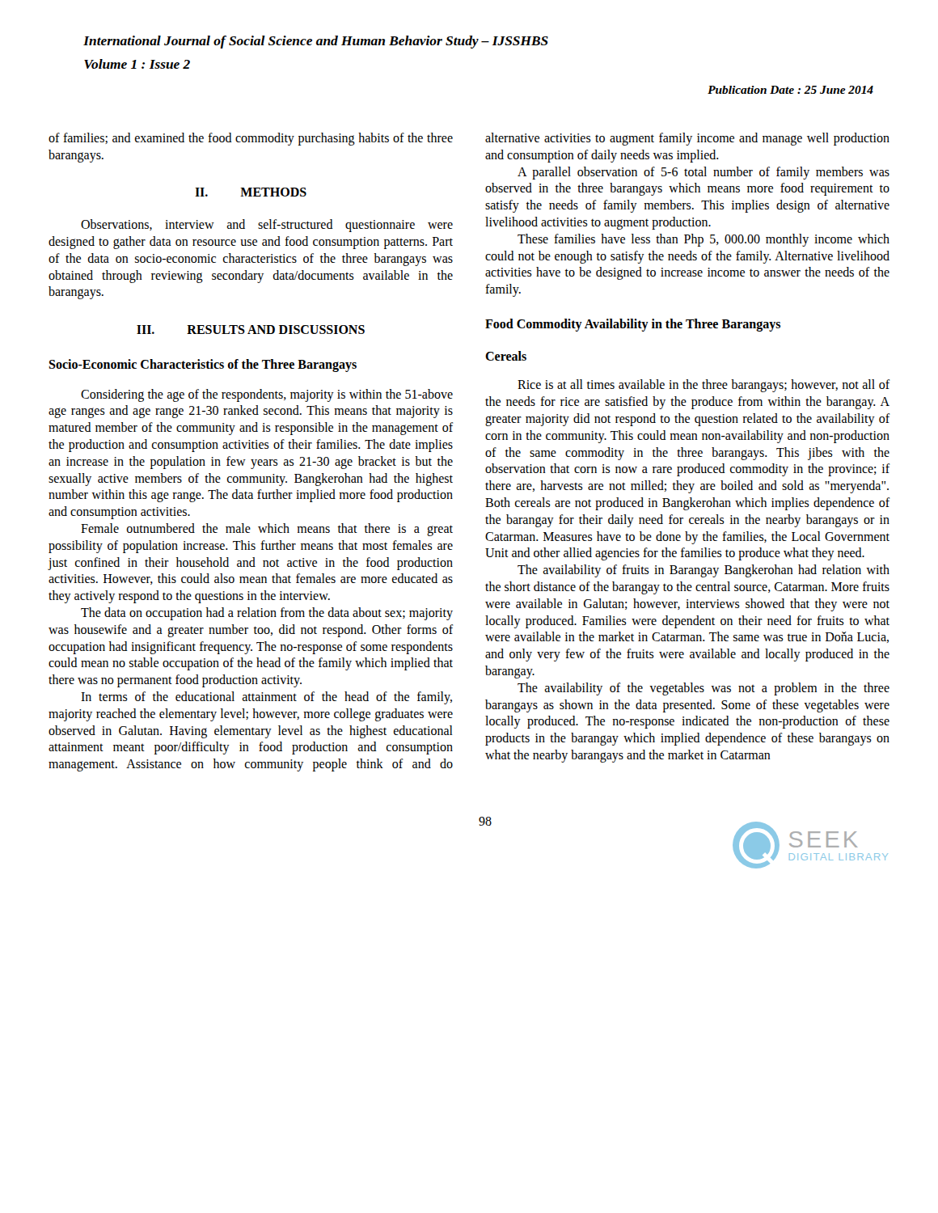International Journal of Social Science and Human Behavior Study – IJSSHBS
Volume 1 : Issue 2
Publication Date : 25 June 2014
of families; and examined the food commodity purchasing habits of the three barangays.
II. METHODS
Observations, interview and self-structured questionnaire were designed to gather data on resource use and food consumption patterns. Part of the data on socio-economic characteristics of the three barangays was obtained through reviewing secondary data/documents available in the barangays.
III. RESULTS AND DISCUSSIONS
Socio-Economic Characteristics of the Three Barangays
Considering the age of the respondents, majority is within the 51-above age ranges and age range 21-30 ranked second. This means that majority is matured member of the community and is responsible in the management of the production and consumption activities of their families. The date implies an increase in the population in few years as 21-30 age bracket is but the sexually active members of the community. Bangkerohan had the highest number within this age range. The data further implied more food production and consumption activities.
Female outnumbered the male which means that there is a great possibility of population increase. This further means that most females are just confined in their household and not active in the food production activities. However, this could also mean that females are more educated as they actively respond to the questions in the interview.
The data on occupation had a relation from the data about sex; majority was housewife and a greater number too, did not respond. Other forms of occupation had insignificant frequency. The no-response of some respondents could mean no stable occupation of the head of the family which implied that there was no permanent food production activity.
In terms of the educational attainment of the head of the family, majority reached the elementary level; however, more college graduates were observed in Galutan. Having elementary level as the highest educational attainment meant poor/difficulty in food production and consumption management. Assistance on how community people think of and do alternative activities to augment family income and manage well production and consumption of daily needs was implied.
A parallel observation of 5-6 total number of family members was observed in the three barangays which means more food requirement to satisfy the needs of family members. This implies design of alternative livelihood activities to augment production.
These families have less than Php 5, 000.00 monthly income which could not be enough to satisfy the needs of the family. Alternative livelihood activities have to be designed to increase income to answer the needs of the family.
Food Commodity Availability in the Three Barangays
Cereals
Rice is at all times available in the three barangays; however, not all of the needs for rice are satisfied by the produce from within the barangay. A greater majority did not respond to the question related to the availability of corn in the community. This could mean non-availability and non-production of the same commodity in the three barangays. This jibes with the observation that corn is now a rare produced commodity in the province; if there are, harvests are not milled; they are boiled and sold as "meryenda". Both cereals are not produced in Bangkerohan which implies dependence of the barangay for their daily need for cereals in the nearby barangays or in Catarman. Measures have to be done by the families, the Local Government Unit and other allied agencies for the families to produce what they need.
The availability of fruits in Barangay Bangkerohan had relation with the short distance of the barangay to the central source, Catarman. More fruits were available in Galutan; however, interviews showed that they were not locally produced. Families were dependent on their need for fruits to what were available in the market in Catarman. The same was true in Doňa Lucia, and only very few of the fruits were available and locally produced in the barangay.
The availability of the vegetables was not a problem in the three barangays as shown in the data presented. Some of these vegetables were locally produced. The no-response indicated the non-production of these products in the barangay which implied dependence of these barangays on what the nearby barangays and the market in Catarman
98
SEEK
DIGITAL LIBRARY